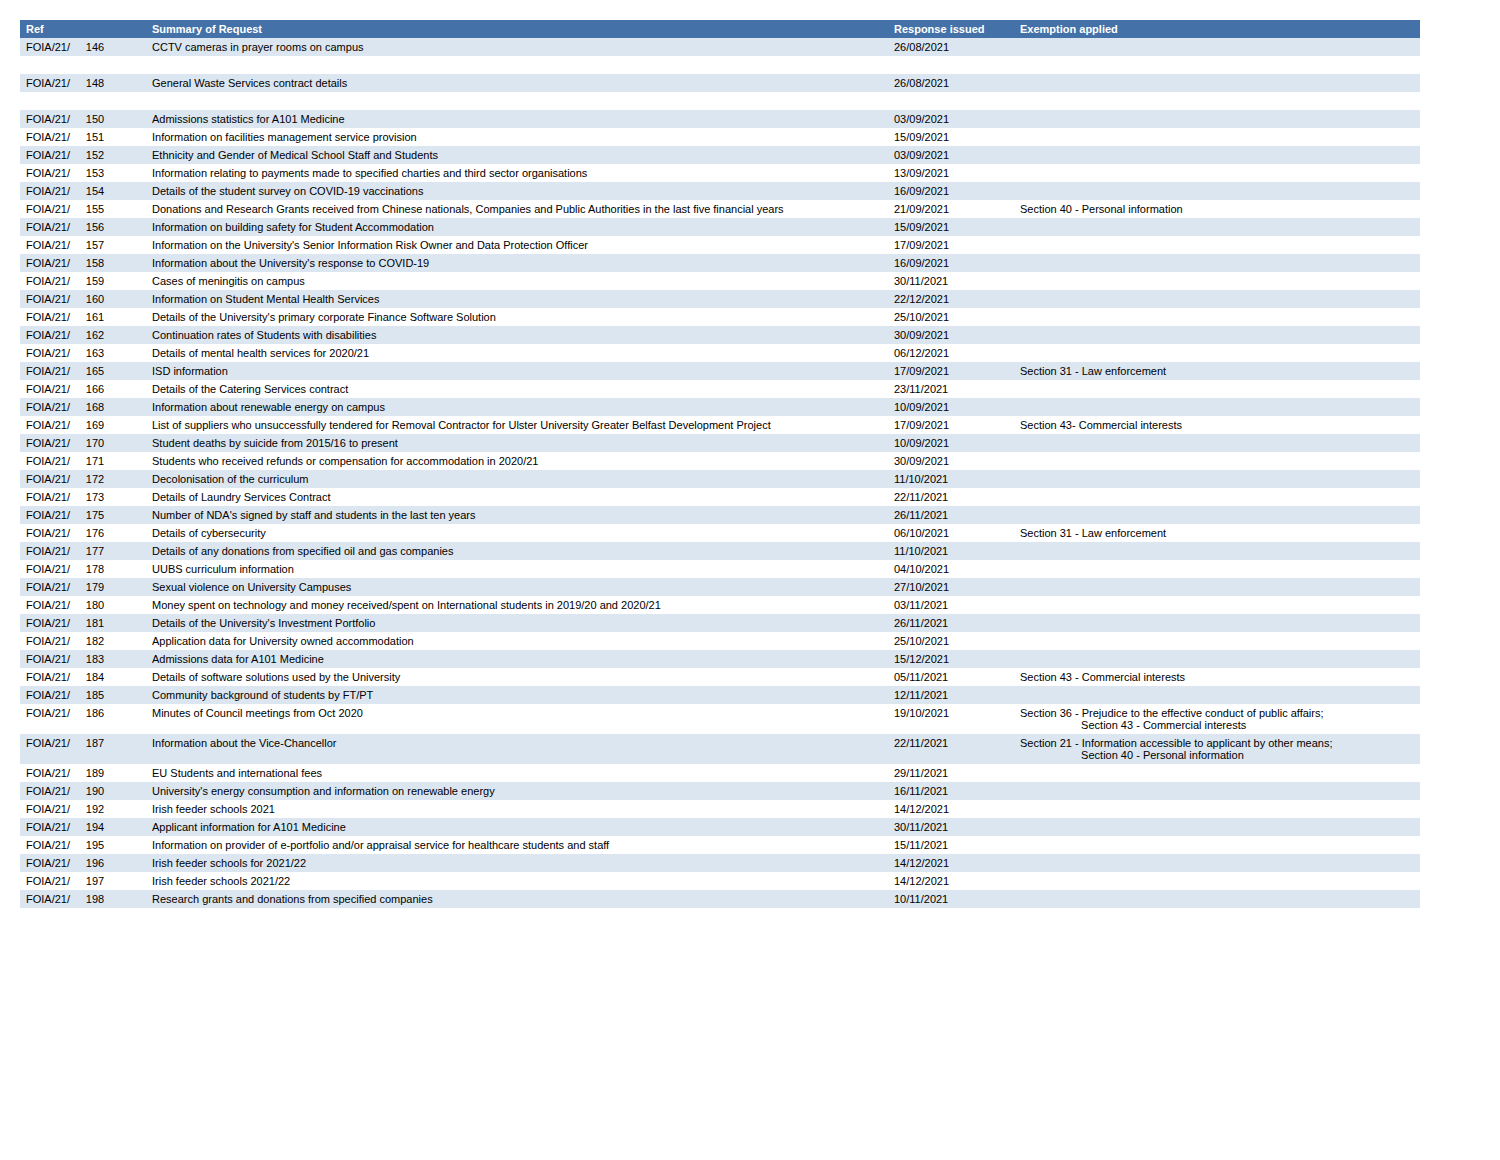| Ref | Summary of Request | Response issued | Exemption applied |
| --- | --- | --- | --- |
| FOIA/21/ 146 | CCTV cameras in prayer rooms on campus | 26/08/2021 | |
| FOIA/21/ 148 | General Waste Services contract details | 26/08/2021 | |
| FOIA/21/ 150 | Admissions statistics for A101 Medicine | 03/09/2021 | |
| FOIA/21/ 151 | Information on facilities management service provision | 15/09/2021 | |
| FOIA/21/ 152 | Ethnicity and Gender of Medical School Staff and Students | 03/09/2021 | |
| FOIA/21/ 153 | Information relating to payments made to specified charties and third sector organisations | 13/09/2021 | |
| FOIA/21/ 154 | Details of the student survey on COVID-19 vaccinations | 16/09/2021 | |
| FOIA/21/ 155 | Donations and Research Grants received from Chinese nationals, Companies and Public Authorities in the last five financial years | 21/09/2021 | Section 40 - Personal information |
| FOIA/21/ 156 | Information on building safety for Student Accommodation | 15/09/2021 | |
| FOIA/21/ 157 | Information on the University's Senior Information Risk Owner and Data Protection Officer | 17/09/2021 | |
| FOIA/21/ 158 | Information about the University's response to COVID-19 | 16/09/2021 | |
| FOIA/21/ 159 | Cases of meningitis on campus | 30/11/2021 | |
| FOIA/21/ 160 | Information on Student Mental Health Services | 22/12/2021 | |
| FOIA/21/ 161 | Details of the University's primary corporate Finance Software Solution | 25/10/2021 | |
| FOIA/21/ 162 | Continuation rates of Students with disabilities | 30/09/2021 | |
| FOIA/21/ 163 | Details of mental health services for 2020/21 | 06/12/2021 | |
| FOIA/21/ 165 | ISD information | 17/09/2021 | Section 31 - Law enforcement |
| FOIA/21/ 166 | Details of the Catering Services contract | 23/11/2021 | |
| FOIA/21/ 168 | Information about renewable energy on campus | 10/09/2021 | |
| FOIA/21/ 169 | List of suppliers who unsuccessfully tendered for Removal Contractor for Ulster University Greater Belfast Development Project | 17/09/2021 | Section 43- Commercial interests |
| FOIA/21/ 170 | Student deaths by suicide from 2015/16 to present | 10/09/2021 | |
| FOIA/21/ 171 | Students who received refunds or compensation for accommodation in 2020/21 | 30/09/2021 | |
| FOIA/21/ 172 | Decolonisation of the curriculum | 11/10/2021 | |
| FOIA/21/ 173 | Details of Laundry Services Contract | 22/11/2021 | |
| FOIA/21/ 175 | Number of NDA's signed by staff and students in the last ten years | 26/11/2021 | |
| FOIA/21/ 176 | Details of cybersecurity | 06/10/2021 | Section 31 - Law enforcement |
| FOIA/21/ 177 | Details of any donations from specified oil and gas companies | 11/10/2021 | |
| FOIA/21/ 178 | UUBS curriculum information | 04/10/2021 | |
| FOIA/21/ 179 | Sexual violence on University Campuses | 27/10/2021 | |
| FOIA/21/ 180 | Money spent on technology and money received/spent on International students in 2019/20 and 2020/21 | 03/11/2021 | |
| FOIA/21/ 181 | Details of the University's Investment Portfolio | 26/11/2021 | |
| FOIA/21/ 182 | Application data for University owned accommodation | 25/10/2021 | |
| FOIA/21/ 183 | Admissions data for A101 Medicine | 15/12/2021 | |
| FOIA/21/ 184 | Details of software solutions used by the University | 05/11/2021 | Section 43 - Commercial interests |
| FOIA/21/ 185 | Community background of students by FT/PT | 12/11/2021 | |
| FOIA/21/ 186 | Minutes of Council meetings from Oct 2020 | 19/10/2021 | Section 36 - Prejudice to the effective conduct of public affairs; Section 43 - Commercial interests |
| FOIA/21/ 187 | Information about the Vice-Chancellor | 22/11/2021 | Section 21 - Information accessible to applicant by other means; Section 40 - Personal information |
| FOIA/21/ 189 | EU Students and international fees | 29/11/2021 | |
| FOIA/21/ 190 | University's energy consumption and information on renewable energy | 16/11/2021 | |
| FOIA/21/ 192 | Irish feeder schools 2021 | 14/12/2021 | |
| FOIA/21/ 194 | Applicant information for A101 Medicine | 30/11/2021 | |
| FOIA/21/ 195 | Information on provider of e-portfolio and/or appraisal service for healthcare students and staff | 15/11/2021 | |
| FOIA/21/ 196 | Irish feeder schools for 2021/22 | 14/12/2021 | |
| FOIA/21/ 197 | Irish feeder schools 2021/22 | 14/12/2021 | |
| FOIA/21/ 198 | Research grants and donations from specified companies | 10/11/2021 | |